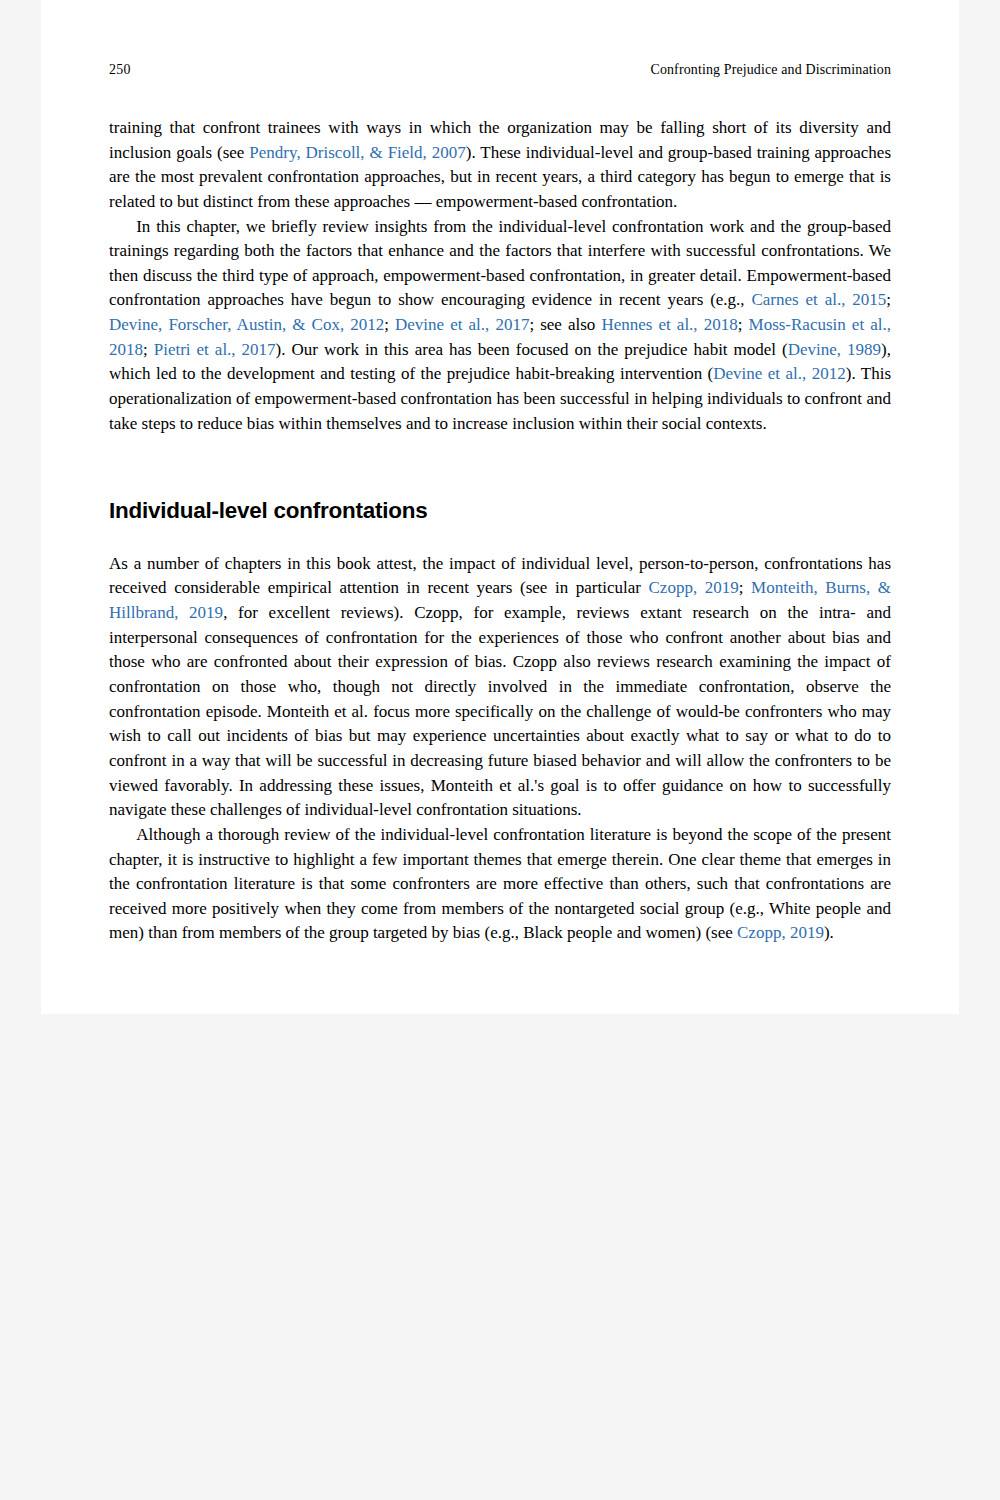250 Confronting Prejudice and Discrimination
training that confront trainees with ways in which the organization may be falling short of its diversity and inclusion goals (see Pendry, Driscoll, & Field, 2007). These individual-level and group-based training approaches are the most prevalent confrontation approaches, but in recent years, a third category has begun to emerge that is related to but distinct from these approaches — empowerment-based confrontation.
In this chapter, we briefly review insights from the individual-level confrontation work and the group-based trainings regarding both the factors that enhance and the factors that interfere with successful confrontations. We then discuss the third type of approach, empowerment-based confrontation, in greater detail. Empowerment-based confrontation approaches have begun to show encouraging evidence in recent years (e.g., Carnes et al., 2015; Devine, Forscher, Austin, & Cox, 2012; Devine et al., 2017; see also Hennes et al., 2018; Moss-Racusin et al., 2018; Pietri et al., 2017). Our work in this area has been focused on the prejudice habit model (Devine, 1989), which led to the development and testing of the prejudice habit-breaking intervention (Devine et al., 2012). This operationalization of empowerment-based confrontation has been successful in helping individuals to confront and take steps to reduce bias within themselves and to increase inclusion within their social contexts.
Individual-level confrontations
As a number of chapters in this book attest, the impact of individual level, person-to-person, confrontations has received considerable empirical attention in recent years (see in particular Czopp, 2019; Monteith, Burns, & Hillbrand, 2019, for excellent reviews). Czopp, for example, reviews extant research on the intra- and interpersonal consequences of confrontation for the experiences of those who confront another about bias and those who are confronted about their expression of bias. Czopp also reviews research examining the impact of confrontation on those who, though not directly involved in the immediate confrontation, observe the confrontation episode. Monteith et al. focus more specifically on the challenge of would-be confronters who may wish to call out incidents of bias but may experience uncertainties about exactly what to say or what to do to confront in a way that will be successful in decreasing future biased behavior and will allow the confronters to be viewed favorably. In addressing these issues, Monteith et al.'s goal is to offer guidance on how to successfully navigate these challenges of individual-level confrontation situations.
Although a thorough review of the individual-level confrontation literature is beyond the scope of the present chapter, it is instructive to highlight a few important themes that emerge therein. One clear theme that emerges in the confrontation literature is that some confronters are more effective than others, such that confrontations are received more positively when they come from members of the nontargeted social group (e.g., White people and men) than from members of the group targeted by bias (e.g., Black people and women) (see Czopp, 2019).